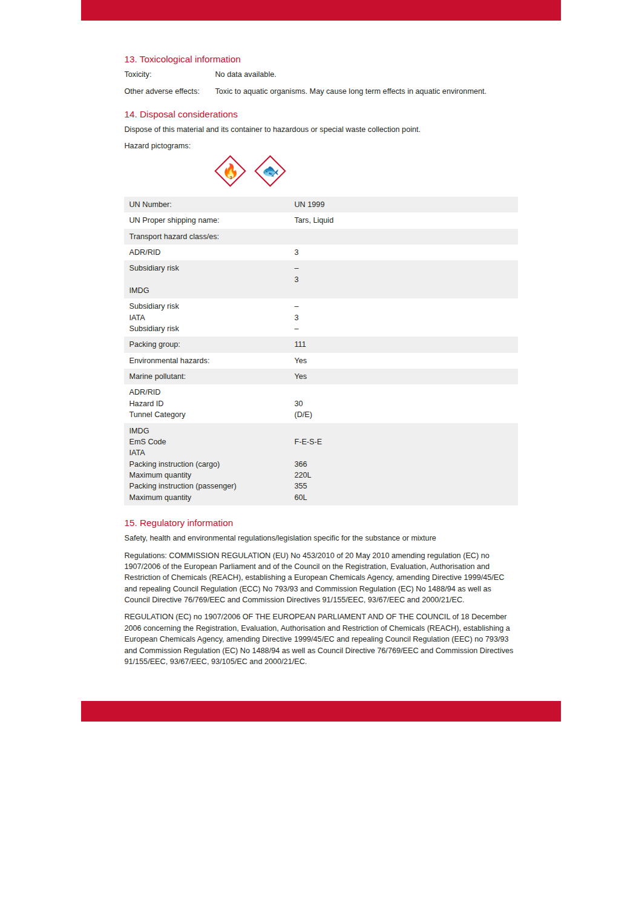13. Toxicological information
Toxicity:
No data available.
Other adverse effects:
Toxic to aquatic organisms. May cause long term effects in aquatic environment.
14. Disposal considerations
Dispose of this material and its container to hazardous or special waste collection point.
Hazard pictograms:
🔥
3
🐟
| UN Number: | UN 1999 |
| UN Proper shipping name: | Tars, Liquid |
| Transport hazard class/es: | |
| ADR/RID | 3 |
| Subsidiary risk IMDG | – 3 |
| Subsidiary risk IATA Subsidiary risk | – 3 – |
| Packing group: | 111 |
| Environmental hazards: | Yes |
| Marine pollutant: | Yes |
| ADR/RID Hazard ID Tunnel Category | 30 (D/E) |
| IMDG EmS Code IATA Packing instruction (cargo) Maximum quantity Packing instruction (passenger) Maximum quantity | F-E-S-E 366 220L 355 60L |
15. Regulatory information
Safety, health and environmental regulations/legislation specific for the substance or mixture
Regulations: COMMISSION REGULATION (EU) No 453/2010 of 20 May 2010 amending regulation (EC) no 1907/2006 of the European Parliament and of the Council on the Registration, Evaluation, Authorisation and Restriction of Chemicals (REACH), establishing a European Chemicals Agency, amending Directive 1999/45/EC and repealing Council Regulation (ECC) No 793/93 and Commission Regulation (EC) No 1488/94 as well as Council Directive 76/769/EEC and Commission Directives 91/155/EEC, 93/67/EEC and 2000/21/EC.
REGULATION (EC) no 1907/2006 OF THE EUROPEAN PARLIAMENT AND OF THE COUNCIL of 18 December 2006 concerning the Registration, Evaluation, Authorisation and Restriction of Chemicals (REACH), establishing a European Chemicals Agency, amending Directive 1999/45/EC and repealing Council Regulation (EEC) no 793/93 and Commission Regulation (EC) No 1488/94 as well as Council Directive 76/769/EEC and Commission Directives 91/155/EEC, 93/67/EEC, 93/105/EC and 2000/21/EC.